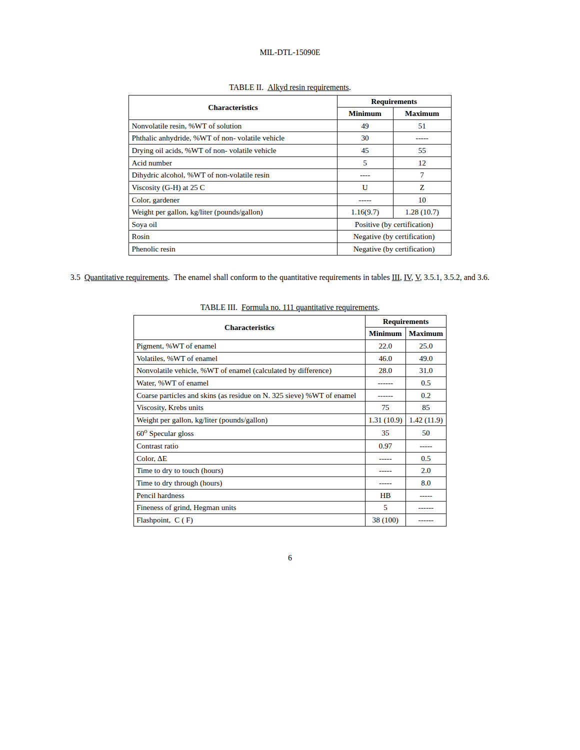MIL-DTL-15090E
TABLE II. Alkyd resin requirements.
| Characteristics | Requirements |
| --- | --- |
| Minimum | Maximum |
| Nonvolatile resin, %WT of solution | 49 | 51 |
| Phthalic anhydride, %WT of non- volatile vehicle | 30 | ----- |
| Drying oil acids, %WT of non- volatile vehicle | 45 | 55 |
| Acid number | 5 | 12 |
| Dihydric alcohol, %WT of non-volatile resin | ---- | 7 |
| Viscosity (G-H) at 25 C | U | Z |
| Color, gardener | ----- | 10 |
| Weight per gallon, kg/liter (pounds/gallon) | 1.16(9.7) | 1.28 (10.7) |
| Soya oil | Positive (by certification) |
| Rosin | Negative (by certification) |
| Phenolic resin | Negative (by certification) |
3.5 Quantitative requirements. The enamel shall conform to the quantitative requirements in tables III, IV, V, 3.5.1, 3.5.2, and 3.6.
TABLE III. Formula no. 111 quantitative requirements.
| Characteristics | Requirements |
| --- | --- |
| Minimum | Maximum |
| Pigment, %WT of enamel | 22.0 | 25.0 |
| Volatiles, %WT of enamel | 46.0 | 49.0 |
| Nonvolatile vehicle, %WT of enamel (calculated by difference) | 28.0 | 31.0 |
| Water, %WT of enamel | ------ | 0.5 |
| Coarse particles and skins (as residue on N. 325 sieve) %WT of enamel | ------ | 0.2 |
| Viscosity, Krebs units | 75 | 85 |
| Weight per gallon, kg/liter (pounds/gallon) | 1.31 (10.9) | 1.42 (11.9) |
| 60 o Specular gloss | 35 | 50 |
| Contrast ratio | 0.97 | ----- |
| Color, ΔE | ----- | 0.5 |
| Time to dry to touch (hours) | ----- | 2.0 |
| Time to dry through (hours) | ----- | 8.0 |
| Pencil hardness | HB | ----- |
| Fineness of grind, Hegman units | 5 | ------ |
| Flashpoint, C ( F) | 38 (100) | ------ |
6